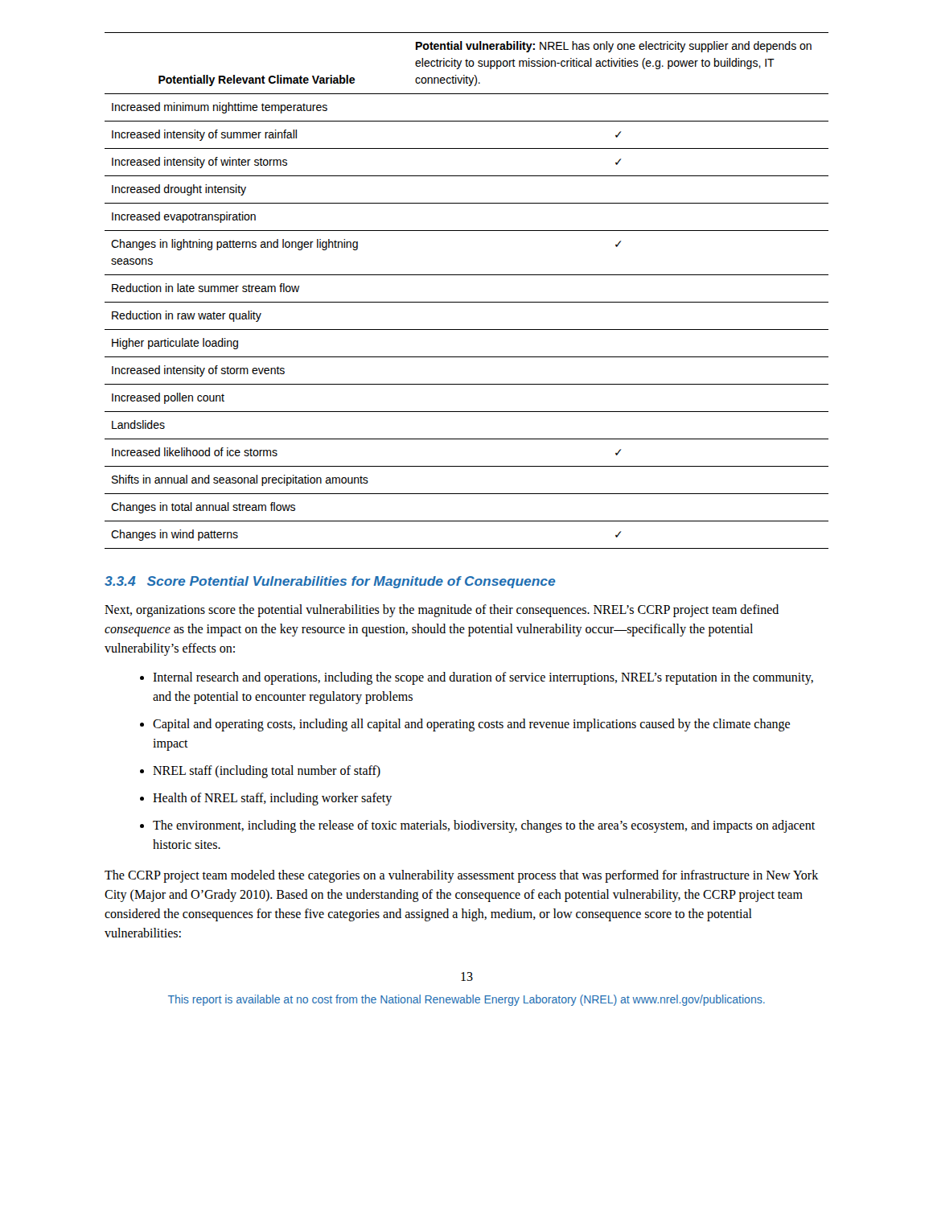| Potentially Relevant Climate Variable | Potential vulnerability: NREL has only one electricity supplier and depends on electricity to support mission-critical activities (e.g. power to buildings, IT connectivity). |
| --- | --- |
| Increased minimum nighttime temperatures | |
| Increased intensity of summer rainfall | ✓ |
| Increased intensity of winter storms | ✓ |
| Increased drought intensity | |
| Increased evapotranspiration | |
| Changes in lightning patterns and longer lightning seasons | ✓ |
| Reduction in late summer stream flow | |
| Reduction in raw water quality | |
| Higher particulate loading | |
| Increased intensity of storm events | |
| Increased pollen count | |
| Landslides | |
| Increased likelihood of ice storms | ✓ |
| Shifts in annual and seasonal precipitation amounts | |
| Changes in total annual stream flows | |
| Changes in wind patterns | ✓ |
3.3.4 Score Potential Vulnerabilities for Magnitude of Consequence
Next, organizations score the potential vulnerabilities by the magnitude of their consequences. NREL’s CCRP project team defined consequence as the impact on the key resource in question, should the potential vulnerability occur—specifically the potential vulnerability’s effects on:
Internal research and operations, including the scope and duration of service interruptions, NREL’s reputation in the community, and the potential to encounter regulatory problems
Capital and operating costs, including all capital and operating costs and revenue implications caused by the climate change impact
NREL staff (including total number of staff)
Health of NREL staff, including worker safety
The environment, including the release of toxic materials, biodiversity, changes to the area’s ecosystem, and impacts on adjacent historic sites.
The CCRP project team modeled these categories on a vulnerability assessment process that was performed for infrastructure in New York City (Major and O’Grady 2010). Based on the understanding of the consequence of each potential vulnerability, the CCRP project team considered the consequences for these five categories and assigned a high, medium, or low consequence score to the potential vulnerabilities:
13
This report is available at no cost from the National Renewable Energy Laboratory (NREL) at www.nrel.gov/publications.